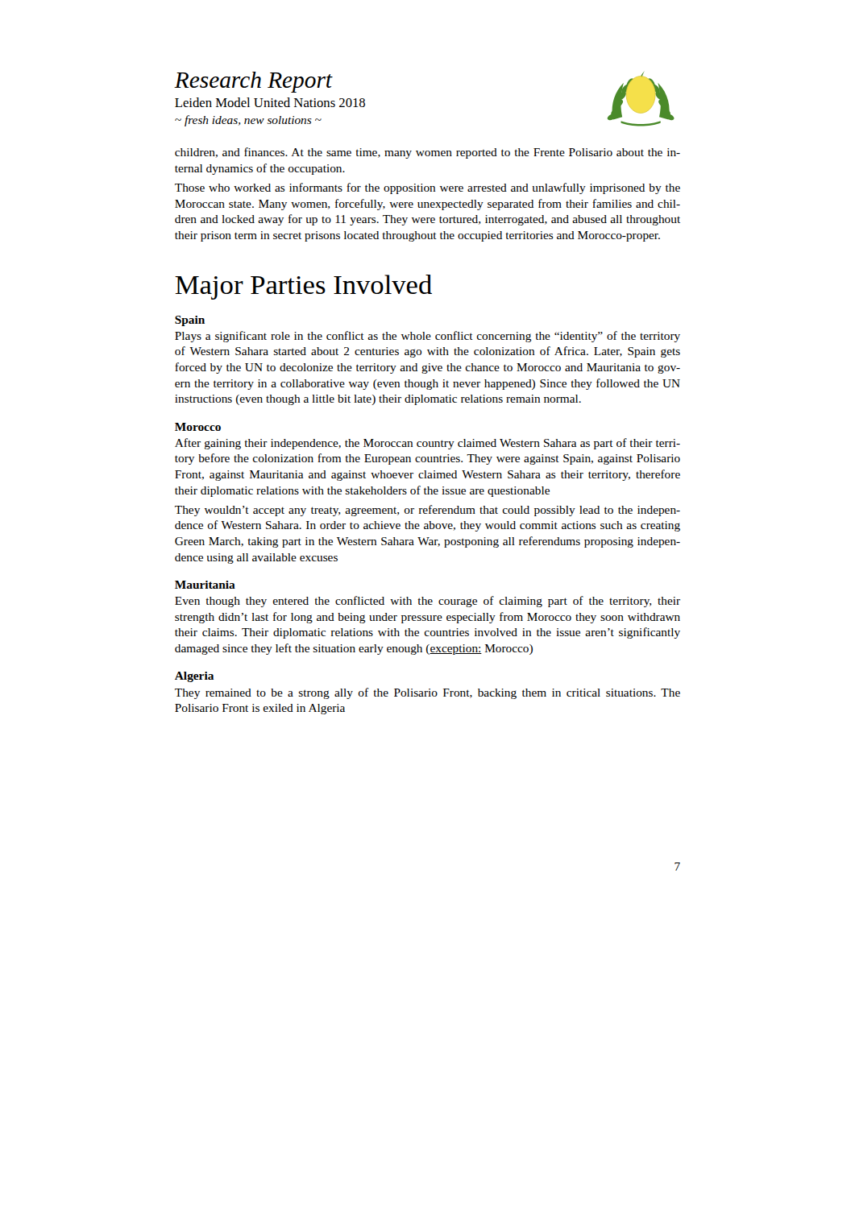Research Report
Leiden Model United Nations 2018
~ fresh ideas, new solutions ~
children, and finances. At the same time, many women reported to the Frente Polisario about the internal dynamics of the occupation.
Those who worked as informants for the opposition were arrested and unlawfully imprisoned by the Moroccan state. Many women, forcefully, were unexpectedly separated from their families and children and locked away for up to 11 years. They were tortured, interrogated, and abused all throughout their prison term in secret prisons located throughout the occupied territories and Morocco-proper.
Major Parties Involved
Spain
Plays a significant role in the conflict as the whole conflict concerning the “identity” of the territory of Western Sahara started about 2 centuries ago with the colonization of Africa. Later, Spain gets forced by the UN to decolonize the territory and give the chance to Morocco and Mauritania to govern the territory in a collaborative way (even though it never happened) Since they followed the UN instructions (even though a little bit late) their diplomatic relations remain normal.
Morocco
After gaining their independence, the Moroccan country claimed Western Sahara as part of their territory before the colonization from the European countries. They were against Spain, against Polisario Front, against Mauritania and against whoever claimed Western Sahara as their territory, therefore their diplomatic relations with the stakeholders of the issue are questionable
They wouldn’t accept any treaty, agreement, or referendum that could possibly lead to the independence of Western Sahara. In order to achieve the above, they would commit actions such as creating Green March, taking part in the Western Sahara War, postponing all referendums proposing independence using all available excuses
Mauritania
Even though they entered the conflicted with the courage of claiming part of the territory, their strength didn’t last for long and being under pressure especially from Morocco they soon withdrawn their claims. Their diplomatic relations with the countries involved in the issue aren’t significantly damaged since they left the situation early enough (exception: Morocco)
Algeria
They remained to be a strong ally of the Polisario Front, backing them in critical situations. The Polisario Front is exiled in Algeria
7